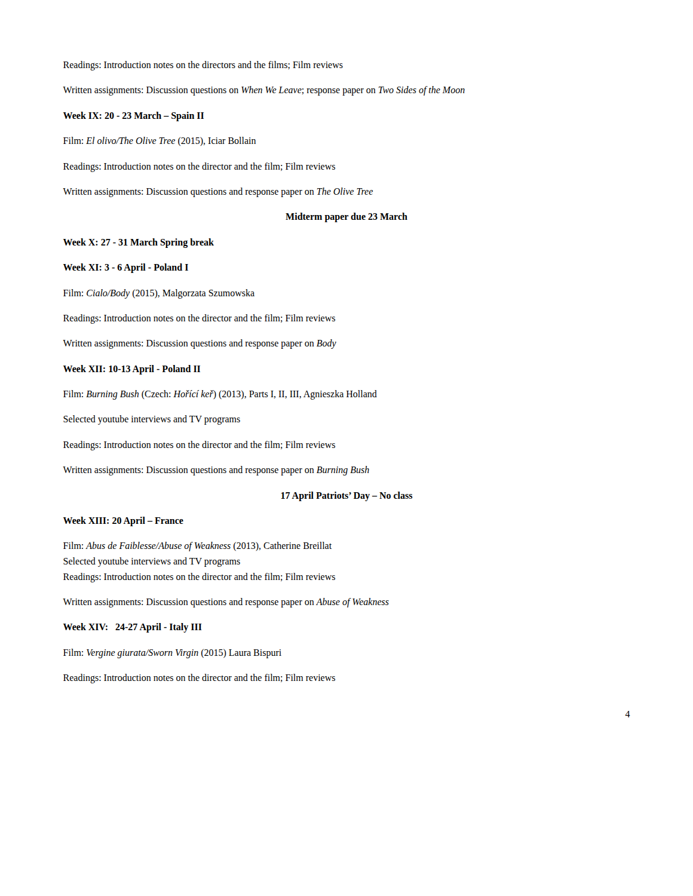Readings: Introduction notes on the directors and the films; Film reviews
Written assignments: Discussion questions on When We Leave; response paper on Two Sides of the Moon
Week IX: 20 - 23 March – Spain II
Film: El olivo/The Olive Tree (2015), Iciar Bollain
Readings: Introduction notes on the director and the film; Film reviews
Written assignments: Discussion questions and response paper on The Olive Tree
Midterm paper due 23 March
Week X: 27 - 31 March Spring break
Week XI: 3 - 6 April - Poland I
Film: Cialo/Body (2015), Malgorzata Szumowska
Readings: Introduction notes on the director and the film; Film reviews
Written assignments: Discussion questions and response paper on Body
Week XII: 10-13 April - Poland II
Film: Burning Bush (Czech: Hořící keř) (2013), Parts I, II, III, Agnieszka Holland
Selected youtube interviews and TV programs
Readings: Introduction notes on the director and the film; Film reviews
Written assignments: Discussion questions and response paper on Burning Bush
17 April Patriots’ Day – No class
Week XIII: 20 April – France
Film: Abus de Faiblesse/Abuse of Weakness (2013), Catherine Breillat
Selected youtube interviews and TV programs
Readings: Introduction notes on the director and the film; Film reviews
Written assignments: Discussion questions and response paper on Abuse of Weakness
Week XIV: 24-27 April - Italy III
Film: Vergine giurata/Sworn Virgin (2015) Laura Bispuri
Readings: Introduction notes on the director and the film; Film reviews
4